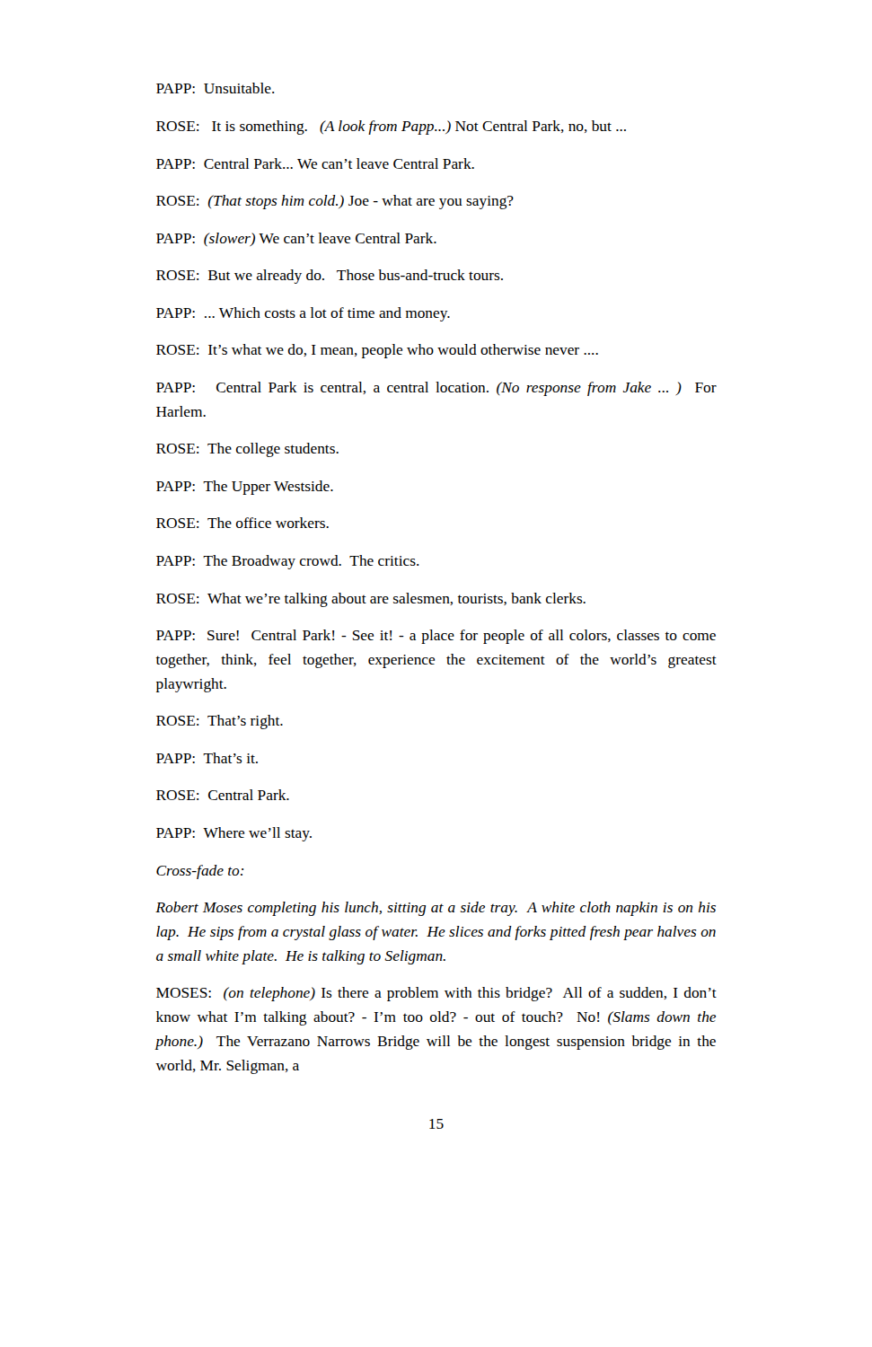PAPP: Unsuitable.
ROSE: It is something. (A look from Papp...) Not Central Park, no, but ...
PAPP: Central Park... We can’t leave Central Park.
ROSE: (That stops him cold.) Joe - what are you saying?
PAPP: (slower) We can’t leave Central Park.
ROSE: But we already do. Those bus-and-truck tours.
PAPP: ... Which costs a lot of time and money.
ROSE: It’s what we do, I mean, people who would otherwise never ....
PAPP: Central Park is central, a central location. (No response from Jake ... ) For Harlem.
ROSE: The college students.
PAPP: The Upper Westside.
ROSE: The office workers.
PAPP: The Broadway crowd. The critics.
ROSE: What we’re talking about are salesmen, tourists, bank clerks.
PAPP: Sure! Central Park! - See it! - a place for people of all colors, classes to come together, think, feel together, experience the excitement of the world’s greatest playwright.
ROSE: That’s right.
PAPP: That’s it.
ROSE: Central Park.
PAPP: Where we’ll stay.
Cross-fade to:
Robert Moses completing his lunch, sitting at a side tray. A white cloth napkin is on his lap. He sips from a crystal glass of water. He slices and forks pitted fresh pear halves on a small white plate. He is talking to Seligman.
MOSES: (on telephone) Is there a problem with this bridge? All of a sudden, I don’t know what I’m talking about? - I’m too old? - out of touch? No! (Slams down the phone.) The Verrazano Narrows Bridge will be the longest suspension bridge in the world, Mr. Seligman, a
15